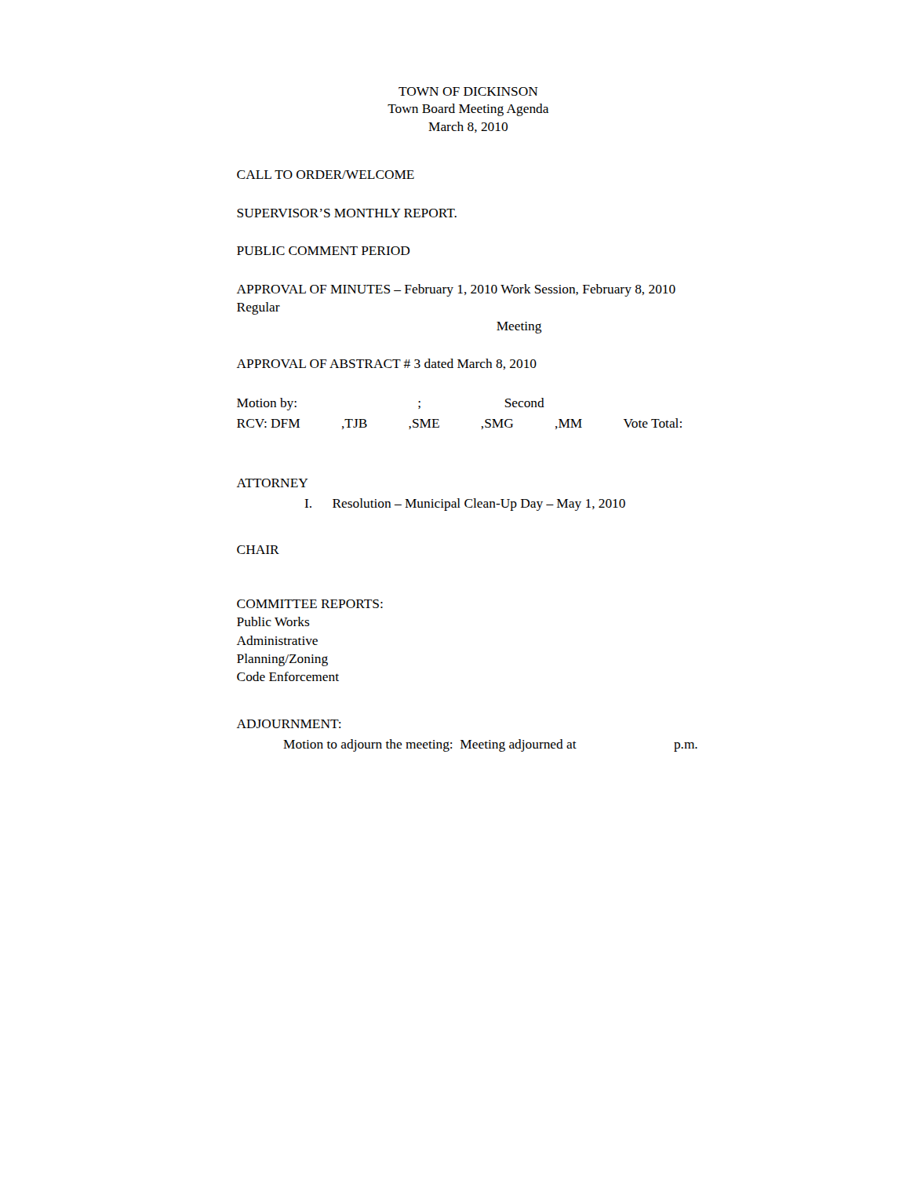TOWN OF DICKINSON
Town Board Meeting Agenda
March 8, 2010
CALL TO ORDER/WELCOME
SUPERVISOR’S MONTHLY REPORT.
PUBLIC COMMENT PERIOD
APPROVAL OF MINUTES – February 1, 2010 Work Session, February 8, 2010 Regular
Meeting
APPROVAL OF ABSTRACT # 3 dated March 8, 2010
Motion by: ; Second
RCV: DFM ,TJB ,SME ,SMG ,MM Vote Total:
ATTORNEY
Resolution – Municipal Clean-Up Day – May 1, 2010
CHAIR
COMMITTEE REPORTS:
Public Works
Administrative
Planning/Zoning
Code Enforcement
ADJOURNMENT:
Motion to adjourn the meeting: Meeting adjourned at p.m.